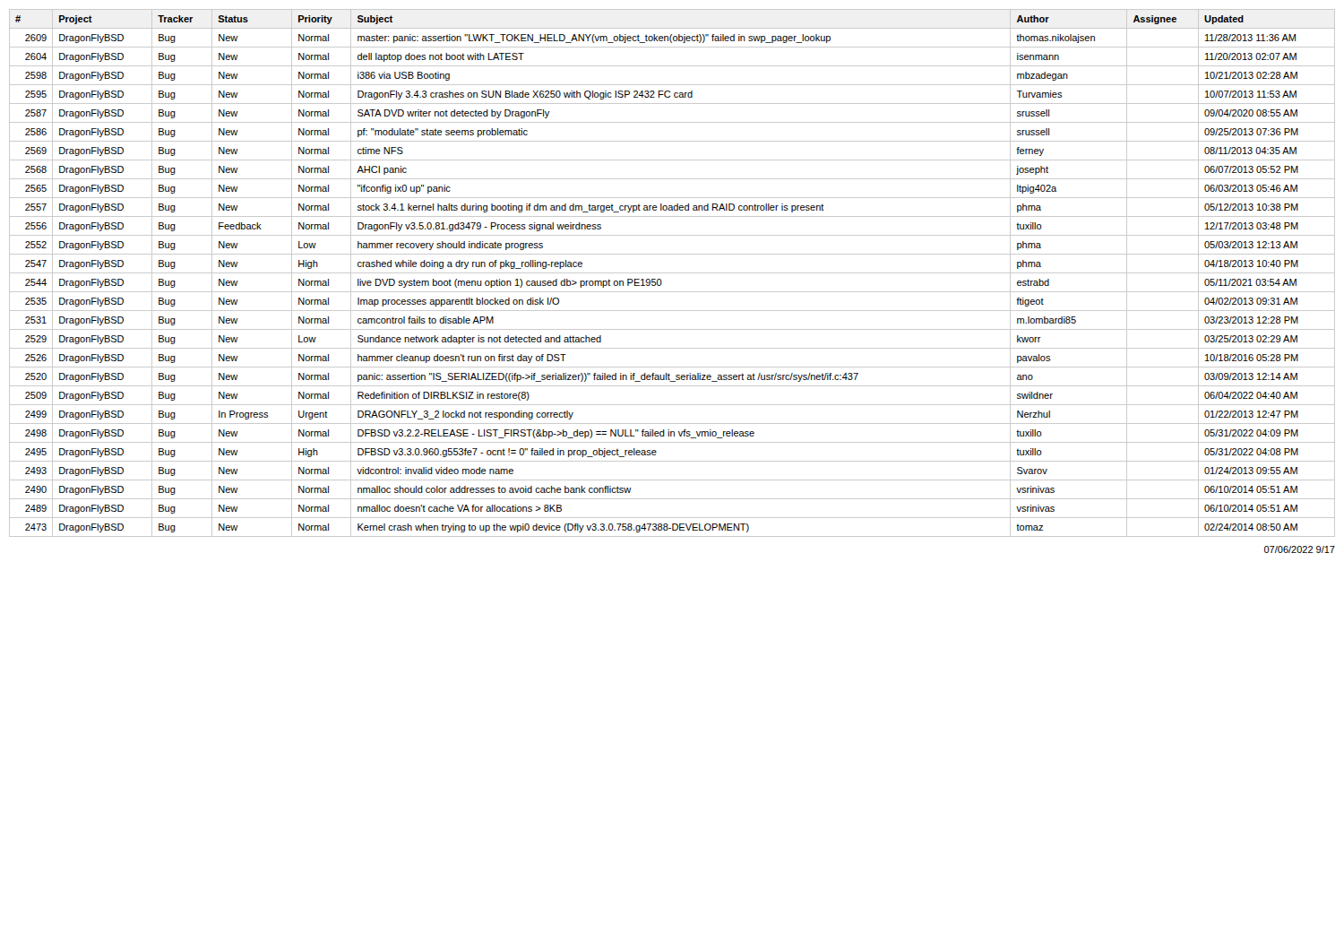| # | Project | Tracker | Status | Priority | Subject | Author | Assignee | Updated |
| --- | --- | --- | --- | --- | --- | --- | --- | --- |
| 2609 | DragonFlyBSD | Bug | New | Normal | master: panic: assertion "LWKT_TOKEN_HELD_ANY(vm_object_token(object))" failed in swp_pager_lookup | thomas.nikolajsen | | 11/28/2013 11:36 AM |
| 2604 | DragonFlyBSD | Bug | New | Normal | dell laptop does not boot with LATEST | isenmann | | 11/20/2013 02:07 AM |
| 2598 | DragonFlyBSD | Bug | New | Normal | i386 via USB Booting | mbzadegan | | 10/21/2013 02:28 AM |
| 2595 | DragonFlyBSD | Bug | New | Normal | DragonFly 3.4.3 crashes on SUN Blade X6250 with Qlogic ISP 2432 FC card | Turvamies | | 10/07/2013 11:53 AM |
| 2587 | DragonFlyBSD | Bug | New | Normal | SATA DVD writer not detected by DragonFly | srussell | | 09/04/2020 08:55 AM |
| 2586 | DragonFlyBSD | Bug | New | Normal | pf: "modulate" state seems problematic | srussell | | 09/25/2013 07:36 PM |
| 2569 | DragonFlyBSD | Bug | New | Normal | ctime NFS | ferney | | 08/11/2013 04:35 AM |
| 2568 | DragonFlyBSD | Bug | New | Normal | AHCI panic | josepht | | 06/07/2013 05:52 PM |
| 2565 | DragonFlyBSD | Bug | New | Normal | "ifconfig ix0 up" panic | ltpig402a | | 06/03/2013 05:46 AM |
| 2557 | DragonFlyBSD | Bug | New | Normal | stock 3.4.1 kernel halts during booting if dm and dm_target_crypt are loaded and RAID controller is present | phma | | 05/12/2013 10:38 PM |
| 2556 | DragonFlyBSD | Bug | Feedback | Normal | DragonFly v3.5.0.81.gd3479 - Process signal weirdness | tuxillo | | 12/17/2013 03:48 PM |
| 2552 | DragonFlyBSD | Bug | New | Low | hammer recovery should indicate progress | phma | | 05/03/2013 12:13 AM |
| 2547 | DragonFlyBSD | Bug | New | High | crashed while doing a dry run of pkg_rolling-replace | phma | | 04/18/2013 10:40 PM |
| 2544 | DragonFlyBSD | Bug | New | Normal | live DVD system boot (menu option 1) caused db> prompt on PE1950 | estrabd | | 05/11/2021 03:54 AM |
| 2535 | DragonFlyBSD | Bug | New | Normal | Imap processes apparentlt blocked on disk I/O | ftigeot | | 04/02/2013 09:31 AM |
| 2531 | DragonFlyBSD | Bug | New | Normal | camcontrol fails to disable APM | m.lombardi85 | | 03/23/2013 12:28 PM |
| 2529 | DragonFlyBSD | Bug | New | Low | Sundance network adapter is not detected and attached | kworr | | 03/25/2013 02:29 AM |
| 2526 | DragonFlyBSD | Bug | New | Normal | hammer cleanup doesn't run on first day of DST | pavalos | | 10/18/2016 05:28 PM |
| 2520 | DragonFlyBSD | Bug | New | Normal | panic: assertion "IS_SERIALIZED((ifp->if_serializer))" failed in if_default_serialize_assert at /usr/src/sys/net/if.c:437 | ano | | 03/09/2013 12:14 AM |
| 2509 | DragonFlyBSD | Bug | New | Normal | Redefinition of DIRBLKSIZ in restore(8) | swildner | | 06/04/2022 04:40 AM |
| 2499 | DragonFlyBSD | Bug | In Progress | Urgent | DRAGONFLY_3_2 lockd not responding correctly | Nerzhul | | 01/22/2013 12:47 PM |
| 2498 | DragonFlyBSD | Bug | New | Normal | DFBSD v3.2.2-RELEASE - LIST_FIRST(&bp->b_dep) == NULL" failed in vfs_vmio_release | tuxillo | | 05/31/2022 04:09 PM |
| 2495 | DragonFlyBSD | Bug | New | High | DFBSD v3.3.0.960.g553fe7 - ocnt != 0" failed in prop_object_release | tuxillo | | 05/31/2022 04:08 PM |
| 2493 | DragonFlyBSD | Bug | New | Normal | vidcontrol: invalid video mode name | Svarov | | 01/24/2013 09:55 AM |
| 2490 | DragonFlyBSD | Bug | New | Normal | nmalloc should color addresses to avoid cache bank conflictsw | vsrinivas | | 06/10/2014 05:51 AM |
| 2489 | DragonFlyBSD | Bug | New | Normal | nmalloc doesn't cache VA for allocations > 8KB | vsrinivas | | 06/10/2014 05:51 AM |
| 2473 | DragonFlyBSD | Bug | New | Normal | Kernel crash when trying to up the wpi0 device (Dfly v3.3.0.758.g47388-DEVELOPMENT) | tomaz | | 02/24/2014 08:50 AM |
07/06/2022 9/17